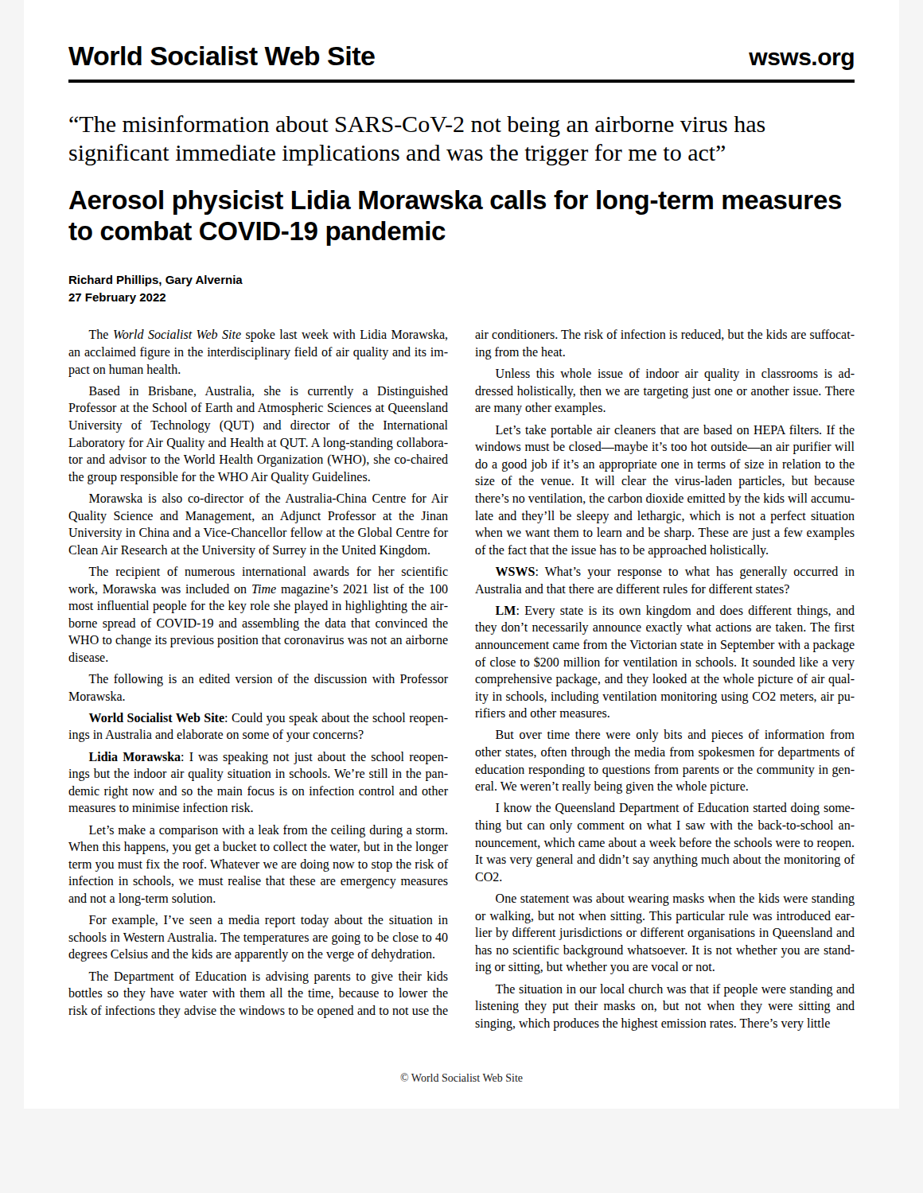World Socialist Web Site
wsws.org
“The misinformation about SARS-CoV-2 not being an airborne virus has significant immediate implications and was the trigger for me to act”
Aerosol physicist Lidia Morawska calls for long-term measures to combat COVID-19 pandemic
Richard Phillips, Gary Alvernia
27 February 2022
The World Socialist Web Site spoke last week with Lidia Morawska, an acclaimed figure in the interdisciplinary field of air quality and its impact on human health.
Based in Brisbane, Australia, she is currently a Distinguished Professor at the School of Earth and Atmospheric Sciences at Queensland University of Technology (QUT) and director of the International Laboratory for Air Quality and Health at QUT. A long-standing collaborator and advisor to the World Health Organization (WHO), she co-chaired the group responsible for the WHO Air Quality Guidelines.
Morawska is also co-director of the Australia-China Centre for Air Quality Science and Management, an Adjunct Professor at the Jinan University in China and a Vice-Chancellor fellow at the Global Centre for Clean Air Research at the University of Surrey in the United Kingdom.
The recipient of numerous international awards for her scientific work, Morawska was included on Time magazine’s 2021 list of the 100 most influential people for the key role she played in highlighting the airborne spread of COVID-19 and assembling the data that convinced the WHO to change its previous position that coronavirus was not an airborne disease.
The following is an edited version of the discussion with Professor Morawska.
World Socialist Web Site: Could you speak about the school reopenings in Australia and elaborate on some of your concerns?
Lidia Morawska: I was speaking not just about the school reopenings but the indoor air quality situation in schools. We’re still in the pandemic right now and so the main focus is on infection control and other measures to minimise infection risk.
Let’s make a comparison with a leak from the ceiling during a storm. When this happens, you get a bucket to collect the water, but in the longer term you must fix the roof. Whatever we are doing now to stop the risk of infection in schools, we must realise that these are emergency measures and not a long-term solution.
For example, I’ve seen a media report today about the situation in schools in Western Australia. The temperatures are going to be close to 40 degrees Celsius and the kids are apparently on the verge of dehydration.
The Department of Education is advising parents to give their kids bottles so they have water with them all the time, because to lower the risk of infections they advise the windows to be opened and to not use the air conditioners. The risk of infection is reduced, but the kids are suffocating from the heat.
Unless this whole issue of indoor air quality in classrooms is addressed holistically, then we are targeting just one or another issue. There are many other examples.
Let’s take portable air cleaners that are based on HEPA filters. If the windows must be closed—maybe it’s too hot outside—an air purifier will do a good job if it’s an appropriate one in terms of size in relation to the size of the venue. It will clear the virus-laden particles, but because there’s no ventilation, the carbon dioxide emitted by the kids will accumulate and they’ll be sleepy and lethargic, which is not a perfect situation when we want them to learn and be sharp. These are just a few examples of the fact that the issue has to be approached holistically.
WSWS: What’s your response to what has generally occurred in Australia and that there are different rules for different states?
LM: Every state is its own kingdom and does different things, and they don’t necessarily announce exactly what actions are taken. The first announcement came from the Victorian state in September with a package of close to $200 million for ventilation in schools. It sounded like a very comprehensive package, and they looked at the whole picture of air quality in schools, including ventilation monitoring using CO2 meters, air purifiers and other measures.
But over time there were only bits and pieces of information from other states, often through the media from spokesmen for departments of education responding to questions from parents or the community in general. We weren’t really being given the whole picture.
I know the Queensland Department of Education started doing something but can only comment on what I saw with the back-to-school announcement, which came about a week before the schools were to reopen. It was very general and didn’t say anything much about the monitoring of CO2.
One statement was about wearing masks when the kids were standing or walking, but not when sitting. This particular rule was introduced earlier by different jurisdictions or different organisations in Queensland and has no scientific background whatsoever. It is not whether you are standing or sitting, but whether you are vocal or not.
The situation in our local church was that if people were standing and listening they put their masks on, but not when they were sitting and singing, which produces the highest emission rates. There’s very little
© World Socialist Web Site